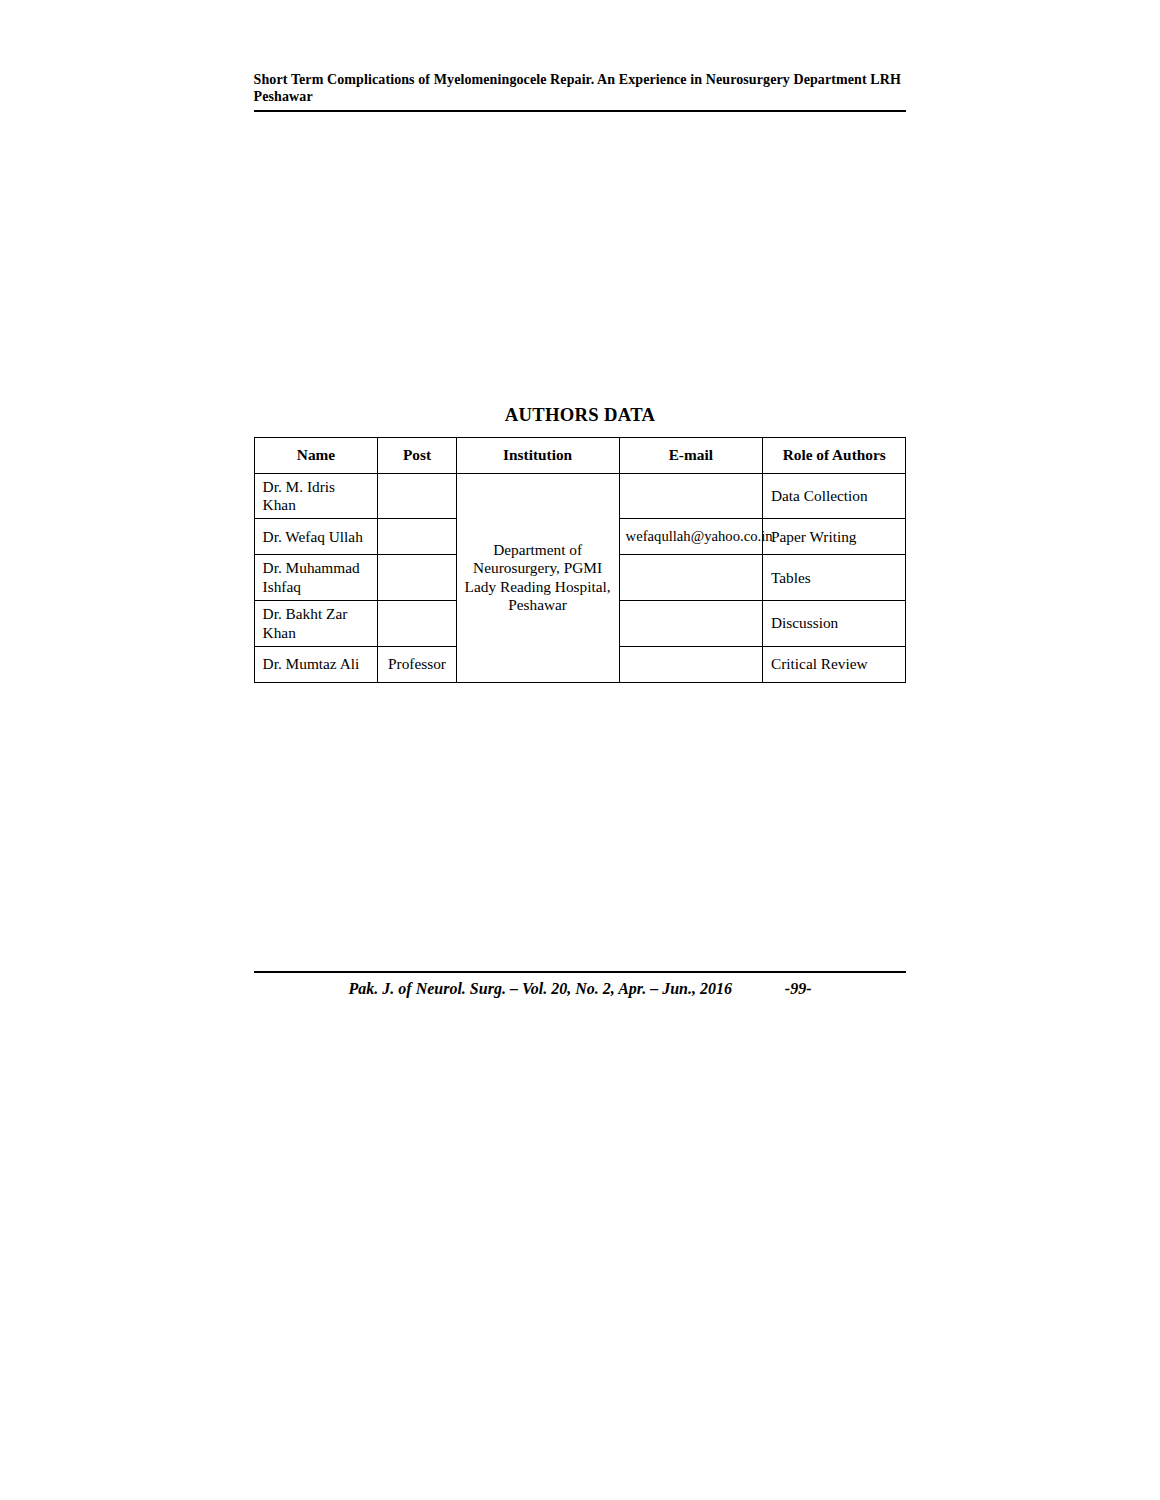Short Term Complications of Myelomeningocele Repair. An Experience in Neurosurgery Department LRH Peshawar
AUTHORS DATA
| Name | Post | Institution | E-mail | Role of Authors |
| --- | --- | --- | --- | --- |
| Dr. M. Idris Khan | | Department of Neurosurgery, PGMI Lady Reading Hospital, Peshawar | | Data Collection |
| Dr. Wefaq Ullah | | wefaqullah@yahoo.co.in | Paper Writing |
| Dr. Muhammad Ishfaq | | | Tables |
| Dr. Bakht Zar Khan | | | Discussion |
| Dr. Mumtaz Ali | Professor | | Critical Review |
Pak. J. of Neurol. Surg. – Vol. 20, No. 2, Apr. – Jun., 2016 -99-